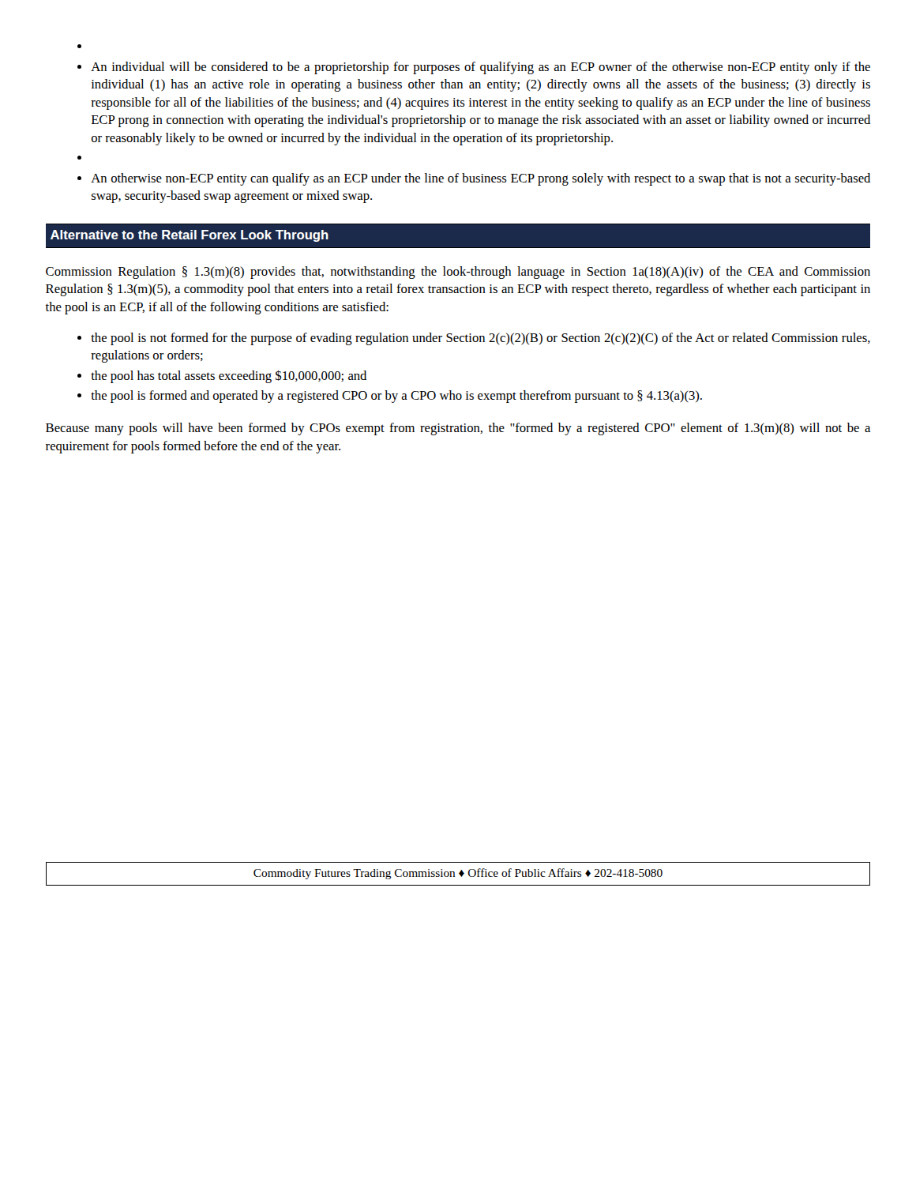An individual will be considered to be a proprietorship for purposes of qualifying as an ECP owner of the otherwise non-ECP entity only if the individual (1) has an active role in operating a business other than an entity; (2) directly owns all the assets of the business; (3) directly is responsible for all of the liabilities of the business; and (4) acquires its interest in the entity seeking to qualify as an ECP under the line of business ECP prong in connection with operating the individual's proprietorship or to manage the risk associated with an asset or liability owned or incurred or reasonably likely to be owned or incurred by the individual in the operation of its proprietorship.
An otherwise non-ECP entity can qualify as an ECP under the line of business ECP prong solely with respect to a swap that is not a security-based swap, security-based swap agreement or mixed swap.
Alternative to the Retail Forex Look Through
Commission Regulation § 1.3(m)(8) provides that, notwithstanding the look-through language in Section 1a(18)(A)(iv) of the CEA and Commission Regulation § 1.3(m)(5), a commodity pool that enters into a retail forex transaction is an ECP with respect thereto, regardless of whether each participant in the pool is an ECP, if all of the following conditions are satisfied:
the pool is not formed for the purpose of evading regulation under Section 2(c)(2)(B) or Section 2(c)(2)(C) of the Act or related Commission rules, regulations or orders;
the pool has total assets exceeding $10,000,000; and
the pool is formed and operated by a registered CPO or by a CPO who is exempt therefrom pursuant to § 4.13(a)(3).
Because many pools will have been formed by CPOs exempt from registration, the "formed by a registered CPO" element of 1.3(m)(8) will not be a requirement for pools formed before the end of the year.
Commodity Futures Trading Commission ♦ Office of Public Affairs ♦ 202-418-5080